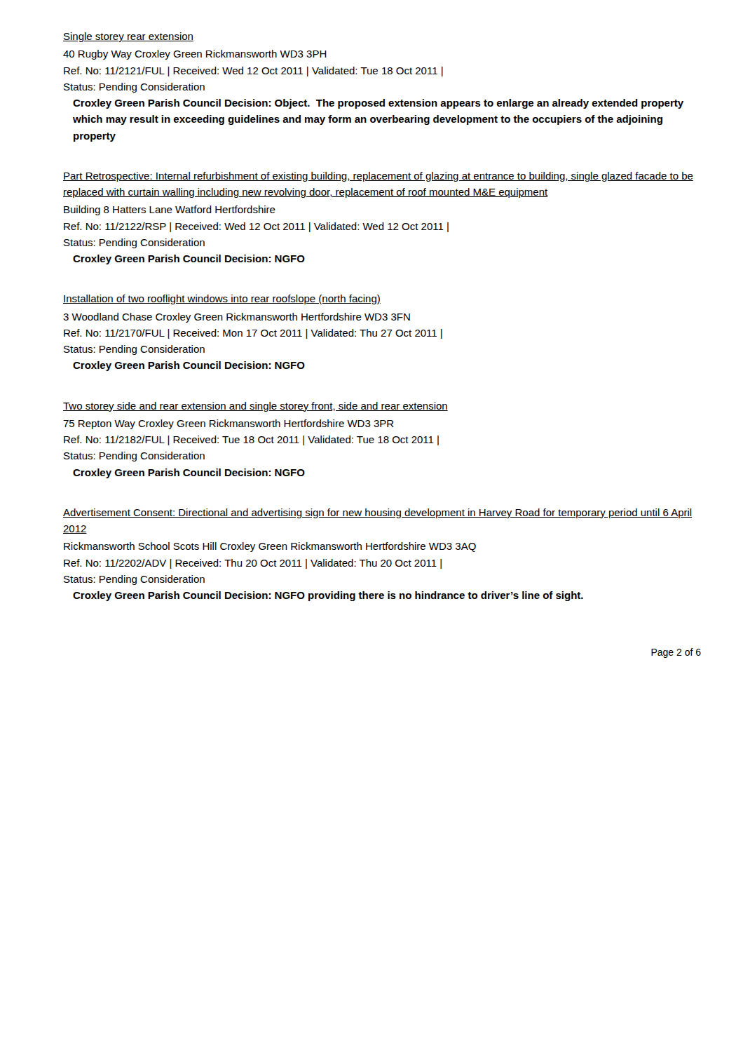Single storey rear extension
40 Rugby Way Croxley Green Rickmansworth WD3 3PH
Ref. No: 11/2121/FUL | Received: Wed 12 Oct 2011 | Validated: Tue 18 Oct 2011 |
Status: Pending Consideration
Croxley Green Parish Council Decision: Object. The proposed extension appears to enlarge an already extended property which may result in exceeding guidelines and may form an overbearing development to the occupiers of the adjoining property
Part Retrospective: Internal refurbishment of existing building, replacement of glazing at entrance to building, single glazed facade to be replaced with curtain walling including new revolving door, replacement of roof mounted M&E equipment
Building 8 Hatters Lane Watford Hertfordshire
Ref. No: 11/2122/RSP | Received: Wed 12 Oct 2011 | Validated: Wed 12 Oct 2011 |
Status: Pending Consideration
Croxley Green Parish Council Decision: NGFO
Installation of two rooflight windows into rear roofslope (north facing)
3 Woodland Chase Croxley Green Rickmansworth Hertfordshire WD3 3FN
Ref. No: 11/2170/FUL | Received: Mon 17 Oct 2011 | Validated: Thu 27 Oct 2011 |
Status: Pending Consideration
Croxley Green Parish Council Decision: NGFO
Two storey side and rear extension and single storey front, side and rear extension
75 Repton Way Croxley Green Rickmansworth Hertfordshire WD3 3PR
Ref. No: 11/2182/FUL | Received: Tue 18 Oct 2011 | Validated: Tue 18 Oct 2011 |
Status: Pending Consideration
Croxley Green Parish Council Decision: NGFO
Advertisement Consent: Directional and advertising sign for new housing development in Harvey Road for temporary period until 6 April 2012
Rickmansworth School Scots Hill Croxley Green Rickmansworth Hertfordshire WD3 3AQ
Ref. No: 11/2202/ADV | Received: Thu 20 Oct 2011 | Validated: Thu 20 Oct 2011 |
Status: Pending Consideration
Croxley Green Parish Council Decision: NGFO providing there is no hindrance to driver’s line of sight.
Page 2 of 6